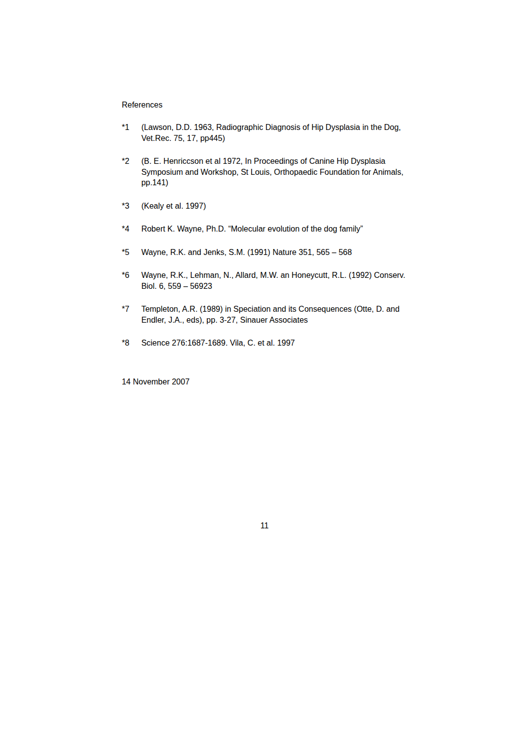References
*1
(Lawson, D.D. 1963, Radiographic Diagnosis of Hip Dysplasia in the Dog, Vet.Rec. 75, 17, pp445)
*2
(B. E. Henriccson et al 1972, In Proceedings of Canine Hip Dysplasia Symposium and Workshop, St Louis, Orthopaedic Foundation for Animals, pp.141)
*3
(Kealy et al. 1997)
*4
Robert K. Wayne, Ph.D. “Molecular evolution of the dog family”
*5
Wayne, R.K. and Jenks, S.M. (1991) Nature 351, 565 – 568
*6
Wayne, R.K., Lehman, N., Allard, M.W. an Honeycutt, R.L. (1992) Conserv. Biol. 6, 559 – 56923
*7
Templeton, A.R. (1989) in Speciation and its Consequences (Otte, D. and Endler, J.A., eds), pp. 3-27, Sinauer Associates
*8
Science 276:1687-1689. Vila, C. et al. 1997
14 November 2007
11